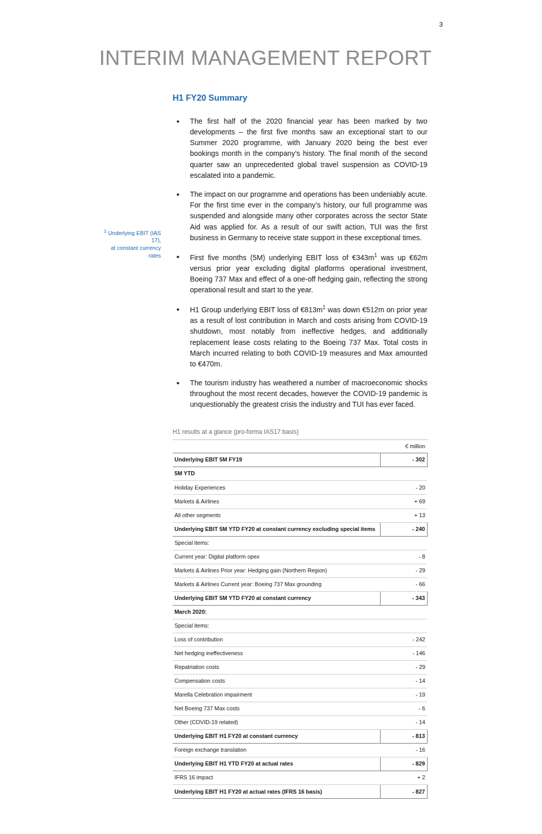3
INTERIM MANAGEMENT REPORT
1 Underlying EBIT (IAS 17),
at constant currency rates
H1 FY20 Summary
The first half of the 2020 financial year has been marked by two developments – the first five months saw an exceptional start to our Summer 2020 programme, with January 2020 being the best ever bookings month in the company’s history. The final month of the second quarter saw an unprecedented global travel suspension as COVID-19 escalated into a pandemic.
The impact on our programme and operations has been undeniably acute. For the first time ever in the company’s history, our full programme was suspended and alongside many other corporates across the sector State Aid was applied for. As a result of our swift action, TUI was the first business in Germany to receive state support in these exceptional times.
First five months (5M) underlying EBIT loss of €343m1 was up €62m versus prior year excluding digital platforms operational investment, Boeing 737 Max and effect of a one-off hedging gain, reflecting the strong operational result and start to the year.
H1 Group underlying EBIT loss of €813m1 was down €512m on prior year as a result of lost contribution in March and costs arising from COVID-19 shutdown, most notably from ineffective hedges, and additionally replacement lease costs relating to the Boeing 737 Max. Total costs in March incurred relating to both COVID-19 measures and Max amounted to €470m.
The tourism industry has weathered a number of macroeconomic shocks throughout the most recent decades, however the COVID-19 pandemic is unquestionably the greatest crisis the industry and TUI has ever faced.
H1 results at a glance (pro-forma IAS17 basis)
| | € million |
| Underlying EBIT 5M FY19 | - 302 |
| 5M YTD | |
| Holiday Experiences | - 20 |
| Markets & Airlines | + 69 |
| All other segments | + 13 |
| Underlying EBIT 5M YTD FY20 at constant currency excluding special items | - 240 |
| Special items: | |
| Current year: Digital platform opex | - 8 |
| Markets & Airlines Prior year: Hedging gain (Northern Region) | - 29 |
| Markets & Airlines Current year: Boeing 737 Max grounding | - 66 |
| Underlying EBIT 5M YTD FY20 at constant currency | - 343 |
| March 2020: | |
| Special items: | |
| Loss of contribution | - 242 |
| Net hedging ineffectiveness | - 146 |
| Repatriation costs | - 29 |
| Compensation costs | - 14 |
| Marella Celebration impairment | - 19 |
| Net Boeing 737 Max costs | - 6 |
| Other (COVID-19 related) | - 14 |
| Underlying EBIT H1 FY20 at constant currency | - 813 |
| Foreign exchange translation | - 16 |
| Underlying EBIT H1 YTD FY20 at actual rates | - 829 |
| IFRS 16 impact | + 2 |
| Underlying EBIT H1 FY20 at actual rates (IFRS 16 basis) | - 827 |